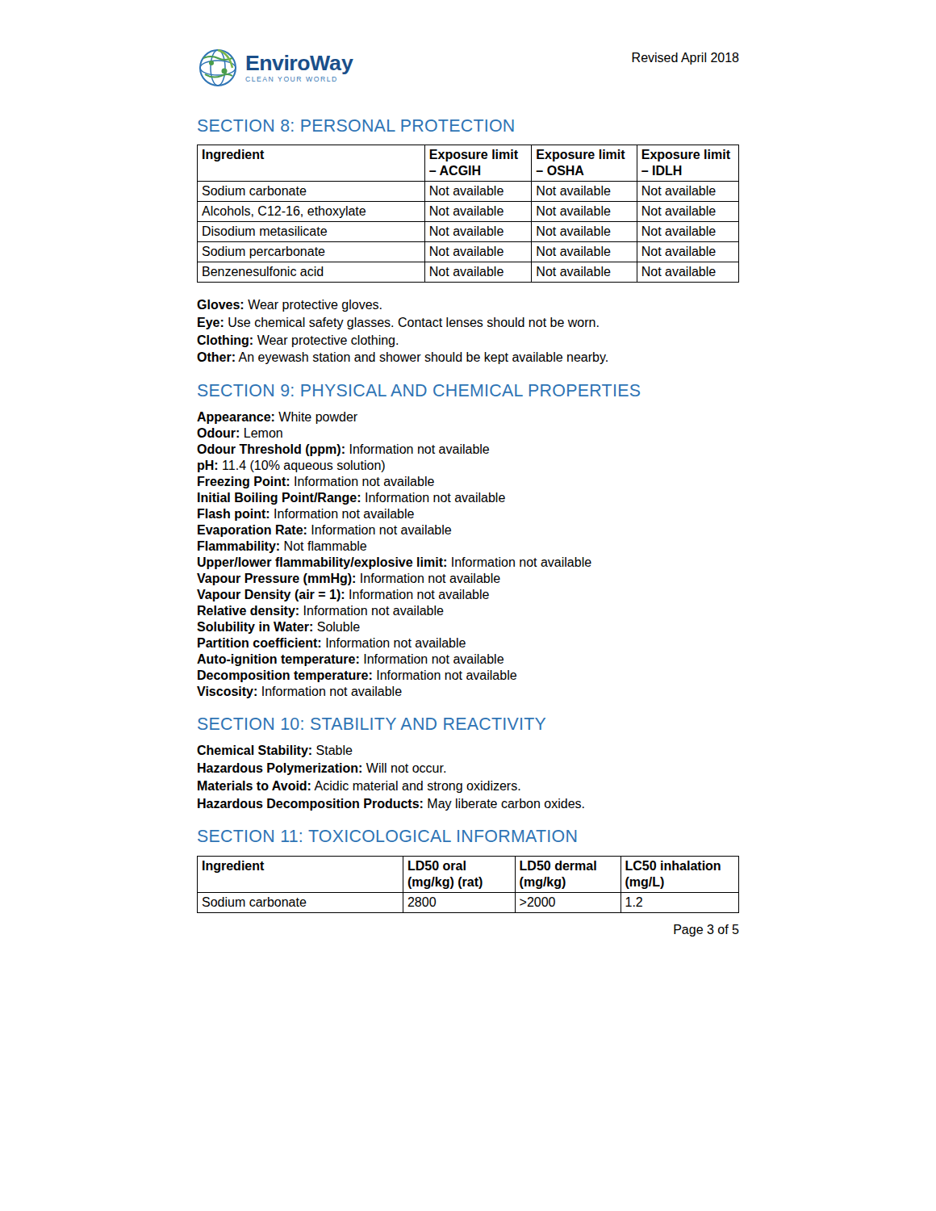Enviro Way
CLEAN YOUR WORLD
Revised April 2018
SECTION 8: PERSONAL PROTECTION
| Ingredient | Exposure limit – ACGIH | Exposure limit – OSHA | Exposure limit – IDLH |
| --- | --- | --- | --- |
| Sodium carbonate | Not available | Not available | Not available |
| Alcohols, C12-16, ethoxylate | Not available | Not available | Not available |
| Disodium metasilicate | Not available | Not available | Not available |
| Sodium percarbonate | Not available | Not available | Not available |
| Benzenesulfonic acid | Not available | Not available | Not available |
Gloves: Wear protective gloves.
Eye: Use chemical safety glasses. Contact lenses should not be worn.
Clothing: Wear protective clothing.
Other: An eyewash station and shower should be kept available nearby.
SECTION 9: PHYSICAL AND CHEMICAL PROPERTIES
Appearance: White powder
Odour: Lemon
Odour Threshold (ppm): Information not available
pH: 11.4 (10% aqueous solution)
Freezing Point: Information not available
Initial Boiling Point/Range: Information not available
Flash point: Information not available
Evaporation Rate: Information not available
Flammability: Not flammable
Upper/lower flammability/explosive limit: Information not available
Vapour Pressure (mmHg): Information not available
Vapour Density (air = 1): Information not available
Relative density: Information not available
Solubility in Water: Soluble
Partition coefficient: Information not available
Auto-ignition temperature: Information not available
Decomposition temperature: Information not available
Viscosity: Information not available
SECTION 10: STABILITY AND REACTIVITY
Chemical Stability: Stable
Hazardous Polymerization: Will not occur.
Materials to Avoid: Acidic material and strong oxidizers.
Hazardous Decomposition Products: May liberate carbon oxides.
SECTION 11: TOXICOLOGICAL INFORMATION
| Ingredient | LD50 oral (mg/kg) (rat) | LD50 dermal (mg/kg) | LC50 inhalation (mg/L) |
| --- | --- | --- | --- |
| Sodium carbonate | 2800 | >2000 | 1.2 |
Page 3 of 5